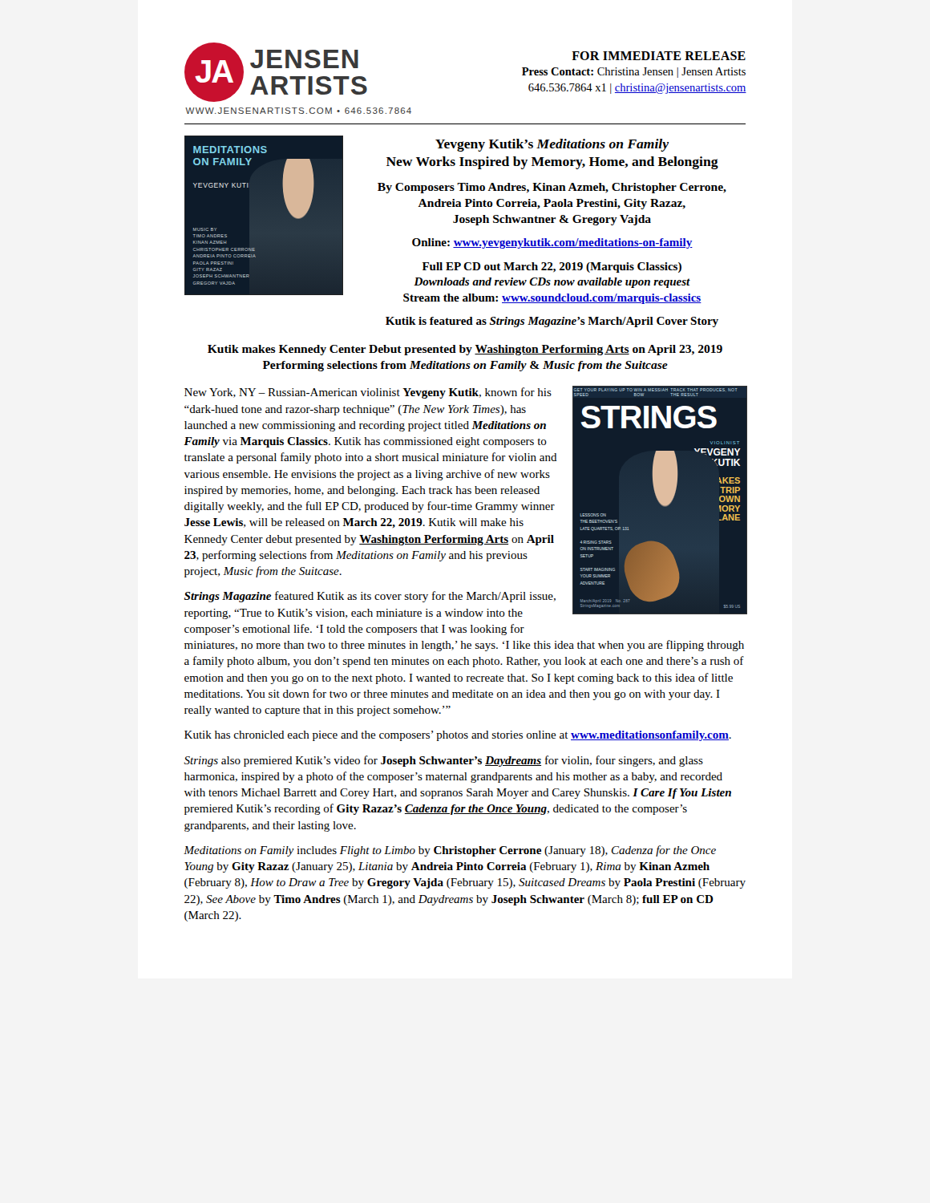JA
JENSEN ARTISTS
WWW.JENSENARTISTS.COM • 646.536.7864
FOR IMMEDIATE RELEASE
Press Contact: Christina Jensen | Jensen Artists
646.536.7864 x1 | christina@jensenartists.com
Meditations
on Family
Yevgeny Kutik violin
Music by
Timo Andres
Kinan Azmeh
Christopher Cerrone
Andreia Pinto Correia
Paola Prestini
Gity Razaz
Joseph Schwantner
Gregory Vajda
Yevgeny Kutik’s Meditations on Family
New Works Inspired by Memory, Home, and Belonging
By Composers Timo Andres, Kinan Azmeh, Christopher Cerrone,
Andreia Pinto Correia, Paola Prestini, Gity Razaz,
Joseph Schwantner & Gregory Vajda
Online: www.yevgenykutik.com/meditations-on-family
Full EP CD out March 22, 2019 (Marquis Classics)
Downloads and review CDs now available upon request
Stream the album: www.soundcloud.com/marquis-classics
Kutik is featured as Strings Magazine’s March/April Cover Story
Kutik makes Kennedy Center Debut presented by Washington Performing Arts on April 23, 2019
Performing selections from Meditations on Family & Music from the Suitcase
Get your playing up to speed Win a Messiah bow Track that produces, not the result
STRINGS
Violinist
Yevgeny
Kutik
Takes
a Trip
Down
Memory
Lane
Lessons on
the Beethoven’s
Late Quartets, Op. 131
4 Rising Stars
on Instrument
Setup
Start Imagining
Your Summer
Adventure
March/April 2019 No. 287
StringsMagazine.com
$5.99 US
New York, NY – Russian-American violinist Yevgeny Kutik, known for his “dark-hued tone and razor-sharp technique” (The New York Times), has launched a new commissioning and recording project titled Meditations on Family via Marquis Classics. Kutik has commissioned eight composers to translate a personal family photo into a short musical miniature for violin and various ensemble. He envisions the project as a living archive of new works inspired by memories, home, and belonging. Each track has been released digitally weekly, and the full EP CD, produced by four-time Grammy winner Jesse Lewis, will be released on March 22, 2019. Kutik will make his Kennedy Center debut presented by Washington Performing Arts on April 23, performing selections from Meditations on Family and his previous project, Music from the Suitcase.
Strings Magazine featured Kutik as its cover story for the March/April issue, reporting, “True to Kutik’s vision, each miniature is a window into the composer’s emotional life. ‘I told the composers that I was looking for miniatures, no more than two to three minutes in length,’ he says. ‘I like this idea that when you are flipping through a family photo album, you don’t spend ten minutes on each photo. Rather, you look at each one and there’s a rush of emotion and then you go on to the next photo. I wanted to recreate that. So I kept coming back to this idea of little meditations. You sit down for two or three minutes and meditate on an idea and then you go on with your day. I really wanted to capture that in this project somehow.’”
Kutik has chronicled each piece and the composers’ photos and stories online at www.meditationsonfamily.com.
Strings also premiered Kutik’s video for Joseph Schwanter’s Daydreams for violin, four singers, and glass harmonica, inspired by a photo of the composer’s maternal grandparents and his mother as a baby, and recorded with tenors Michael Barrett and Corey Hart, and sopranos Sarah Moyer and Carey Shunskis. I Care If You Listen premiered Kutik’s recording of Gity Razaz’s Cadenza for the Once Young, dedicated to the composer’s grandparents, and their lasting love.
Meditations on Family includes Flight to Limbo by Christopher Cerrone (January 18), Cadenza for the Once Young by Gity Razaz (January 25), Litania by Andreia Pinto Correia (February 1), Rima by Kinan Azmeh (February 8), How to Draw a Tree by Gregory Vajda (February 15), Suitcased Dreams by Paola Prestini (February 22), See Above by Timo Andres (March 1), and Daydreams by Joseph Schwanter (March 8); full EP on CD (March 22).